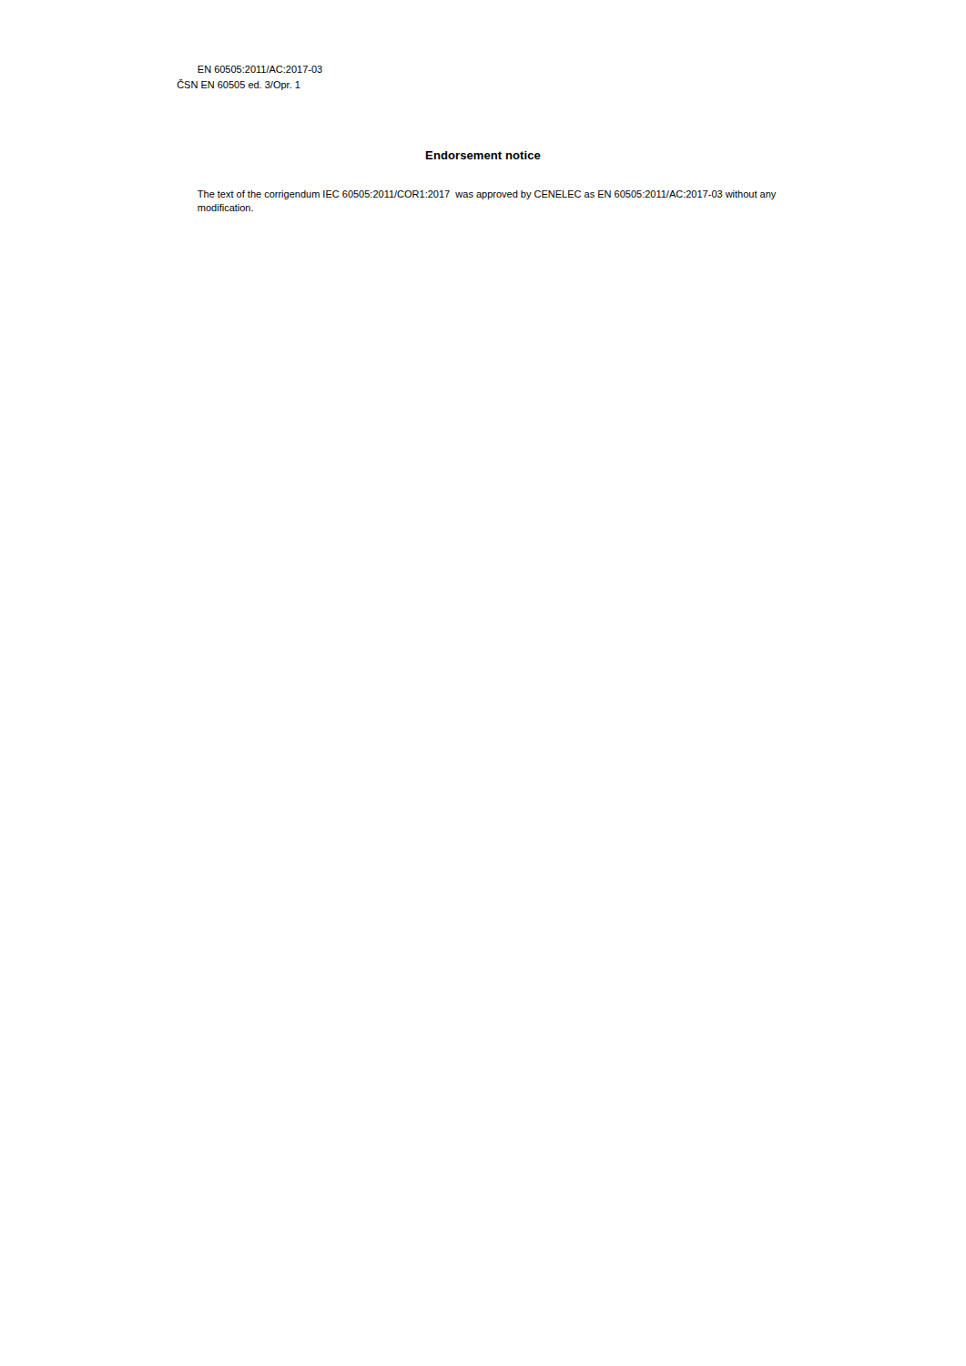EN 60505:2011/AC:2017-03
ČSN EN 60505 ed. 3/Opr. 1
Endorsement notice
The text of the corrigendum IEC 60505:2011/COR1:2017 was approved by CENELEC as EN 60505:2011/AC:2017-03 without any modification.